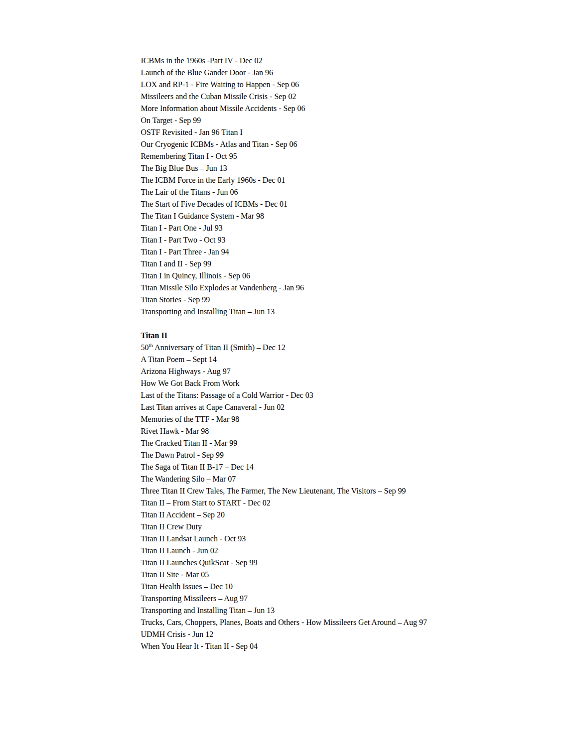ICBMs in the 1960s -Part IV - Dec 02
Launch of the Blue Gander Door - Jan 96
LOX and RP-1 - Fire Waiting to Happen - Sep 06
Missileers and the Cuban Missile Crisis - Sep 02
More Information about Missile Accidents - Sep 06
On Target - Sep 99
OSTF Revisited - Jan 96 Titan I
Our Cryogenic ICBMs - Atlas and Titan - Sep 06
Remembering Titan I - Oct 95
The Big Blue Bus – Jun 13
The ICBM Force in the Early 1960s - Dec 01
The Lair of the Titans - Jun 06
The Start of Five Decades of ICBMs - Dec 01
The Titan I Guidance System - Mar 98
Titan I - Part One - Jul 93
Titan I - Part Two - Oct 93
Titan I - Part Three - Jan 94
Titan I and II - Sep 99
Titan I in Quincy, Illinois - Sep 06
Titan Missile Silo Explodes at Vandenberg - Jan 96
Titan Stories - Sep 99
Transporting and Installing Titan – Jun 13
Titan II
50th Anniversary of Titan II (Smith) – Dec 12
A Titan Poem – Sept 14
Arizona Highways - Aug 97
How We Got Back From Work
Last of the Titans: Passage of a Cold Warrior - Dec 03
Last Titan arrives at Cape Canaveral - Jun 02
Memories of the TTF - Mar 98
Rivet Hawk - Mar 98
The Cracked Titan II - Mar 99
The Dawn Patrol - Sep 99
The Saga of Titan II B-17 – Dec 14
The Wandering Silo – Mar 07
Three Titan II Crew Tales, The Farmer, The New Lieutenant, The Visitors – Sep 99
Titan II – From Start to START - Dec 02
Titan II Accident – Sep 20
Titan II Crew Duty
Titan II Landsat Launch - Oct 93
Titan II Launch - Jun 02
Titan II Launches QuikScat - Sep 99
Titan II Site - Mar 05
Titan Health Issues – Dec 10
Transporting Missileers – Aug 97
Transporting and Installing Titan – Jun 13
Trucks, Cars, Choppers, Planes, Boats and Others - How Missileers Get Around – Aug 97
UDMH Crisis - Jun 12
When You Hear It - Titan II - Sep 04